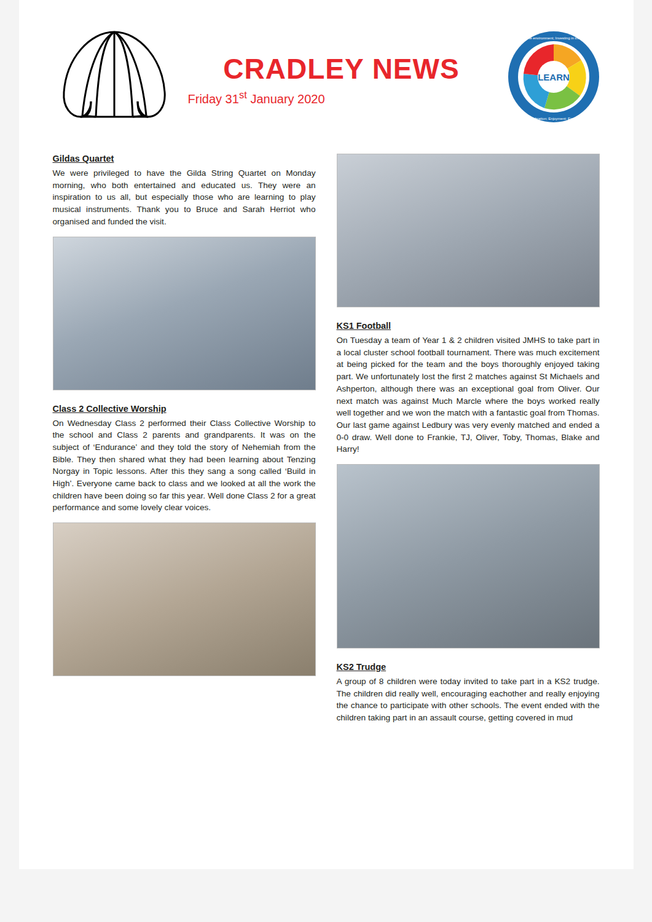CRADLEY NEWS
Friday 31st January 2020
LEARN Sustaining the environment; Investing in the community Global Celebration; Enjoyment; Empowerment
Gildas Quartet
We were privileged to have the Gilda String Quartet on Monday morning, who both entertained and educated us. They were an inspiration to us all, but especially those who are learning to play musical instruments. Thank you to Bruce and Sarah Herriot who organised and funded the visit.
Class 2 Collective Worship
On Wednesday Class 2 performed their Class Collective Worship to the school and Class 2 parents and grandparents. It was on the subject of ‘Endurance’ and they told the story of Nehemiah from the Bible. They then shared what they had been learning about Tenzing Norgay in Topic lessons. After this they sang a song called ‘Build in High’. Everyone came back to class and we looked at all the work the children have been doing so far this year. Well done Class 2 for a great performance and some lovely clear voices.
KS1 Football
On Tuesday a team of Year 1 & 2 children visited JMHS to take part in a local cluster school football tournament. There was much excitement at being picked for the team and the boys thoroughly enjoyed taking part. We unfortunately lost the first 2 matches against St Michaels and Ashperton, although there was an exceptional goal from Oliver. Our next match was against Much Marcle where the boys worked really well together and we won the match with a fantastic goal from Thomas. Our last game against Ledbury was very evenly matched and ended a 0-0 draw. Well done to Frankie, TJ, Oliver, Toby, Thomas, Blake and Harry!
KS2 Trudge
A group of 8 children were today invited to take part in a KS2 trudge. The children did really well, encouraging eachother and really enjoying the chance to participate with other schools. The event ended with the children taking part in an assault course, getting covered in mud